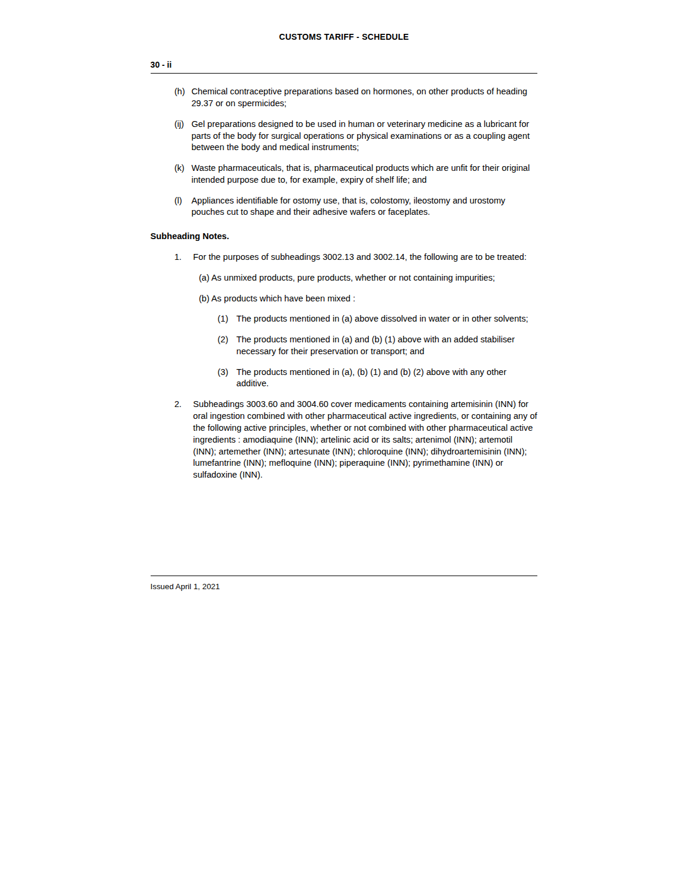CUSTOMS TARIFF - SCHEDULE
30 - ii
(h) Chemical contraceptive preparations based on hormones, on other products of heading 29.37 or on spermicides;
(ij) Gel preparations designed to be used in human or veterinary medicine as a lubricant for parts of the body for surgical operations or physical examinations or as a coupling agent between the body and medical instruments;
(k) Waste pharmaceuticals, that is, pharmaceutical products which are unfit for their original intended purpose due to, for example, expiry of shelf life; and
(l) Appliances identifiable for ostomy use, that is, colostomy, ileostomy and urostomy pouches cut to shape and their adhesive wafers or faceplates.
Subheading Notes.
1. For the purposes of subheadings 3002.13 and 3002.14, the following are to be treated:
(a) As unmixed products, pure products, whether or not containing impurities;
(b) As products which have been mixed :
(1) The products mentioned in (a) above dissolved in water or in other solvents;
(2) The products mentioned in (a) and (b) (1) above with an added stabiliser necessary for their preservation or transport; and
(3) The products mentioned in (a), (b) (1) and (b) (2) above with any other additive.
2. Subheadings 3003.60 and 3004.60 cover medicaments containing artemisinin (INN) for oral ingestion combined with other pharmaceutical active ingredients, or containing any of the following active principles, whether or not combined with other pharmaceutical active ingredients : amodiaquine (INN); artelinic acid or its salts; artenimol (INN); artemotil (INN); artemether (INN); artesunate (INN); chloroquine (INN); dihydroartemisinin (INN); lumefantrine (INN); mefloquine (INN); piperaquine (INN); pyrimethamine (INN) or sulfadoxine (INN).
Issued April 1, 2021